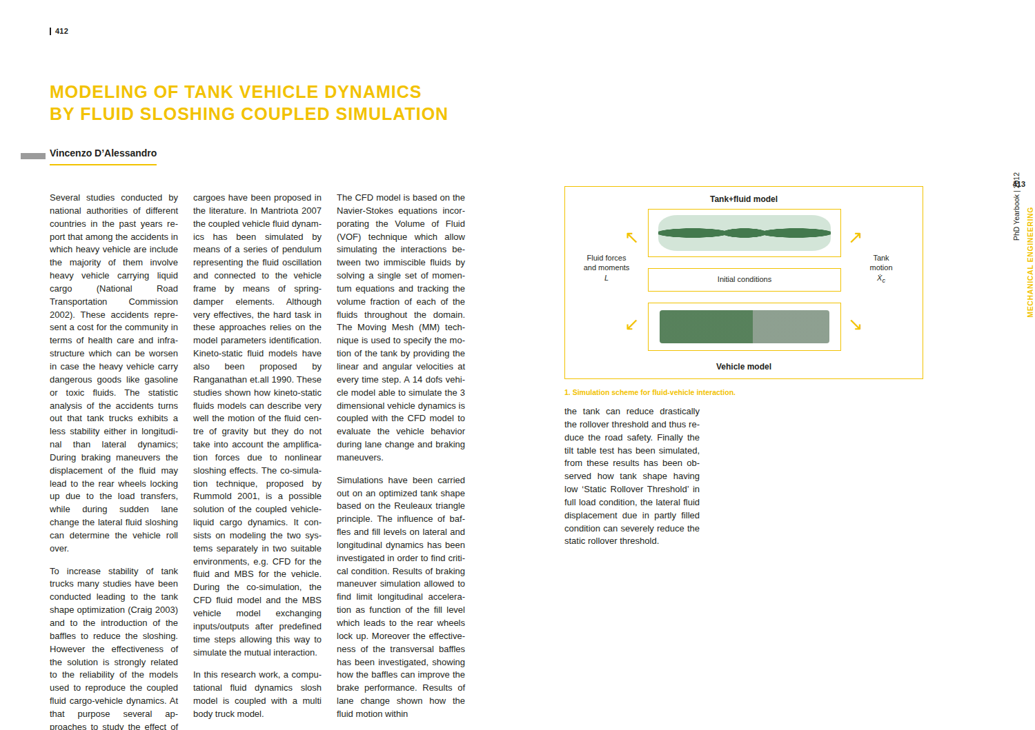412
Modeling of tank vehicle dynamics
by fluid sloshing coupled simulation
Vincenzo D’Alessandro
Several studies conducted by national authorities of different countries in the past years report that among the accidents in which heavy vehicle are include the majority of them involve heavy vehicle carrying liquid cargo (National Road Transportation Commission 2002). These accidents represent a cost for the community in terms of health care and infrastructure which can be worsen in case the heavy vehicle carry dangerous goods like gasoline or toxic fluids. The statistic analysis of the accidents turns out that tank trucks exhibits a less stability either in longitudinal than lateral dynamics; During braking maneuvers the displacement of the fluid may lead to the rear wheels locking up due to the load transfers, while during sudden lane change the lateral fluid sloshing can determine the vehicle roll over.
To increase stability of tank trucks many studies have been conducted leading to the tank shape optimization (Craig 2003) and to the introduction of the baffles to reduce the sloshing. However the effectiveness of the solution is strongly related to the reliability of the models used to reproduce the coupled fluid cargo-vehicle dynamics. At that purpose several approaches to study the effect of sloshing
cargoes have been proposed in the literature. In Mantriota 2007 the coupled vehicle fluid dynamics has been simulated by means of a series of pendulum representing the fluid oscillation and connected to the vehicle frame by means of spring-damper elements. Although very effectives, the hard task in these approaches relies on the model parameters identification. Kineto-static fluid models have also been proposed by Ranganathan et.all 1990. These studies shown how kineto-static fluids models can describe very well the motion of the fluid centre of gravity but they do not take into account the amplification forces due to nonlinear sloshing effects. The co-simulation technique, proposed by Rummold 2001, is a possible solution of the coupled vehicle-liquid cargo dynamics. It consists on modeling the two systems separately in two suitable environments, e.g. CFD for the fluid and MBS for the vehicle. During the co-simulation, the CFD fluid model and the MBS vehicle model exchanging inputs/outputs after predefined time steps allowing this way to simulate the mutual interaction.
In this research work, a computational fluid dynamics slosh model is coupled with a multi body truck model.
The CFD model is based on the Navier-Stokes equations incorporating the Volume of Fluid (VOF) technique which allow simulating the interactions between two immiscible fluids by solving a single set of momentum equations and tracking the volume fraction of each of the fluids throughout the domain. The Moving Mesh (MM) technique is used to specify the motion of the tank by providing the linear and angular velocities at every time step. A 14 dofs vehicle model able to simulate the 3 dimensional vehicle dynamics is coupled with the CFD model to evaluate the vehicle behavior during lane change and braking maneuvers.
Simulations have been carried out on an optimized tank shape based on the Reuleaux triangle principle. The influence of baffles and fill levels on lateral and longitudinal dynamics has been investigated in order to find critical condition. Results of braking maneuver simulation allowed to find limit longitudinal acceleration as function of the fill level which leads to the rear wheels lock up. Moreover the effectiveness of the transversal baffles has been investigated, showing how the baffles can improve the brake performance. Results of lane change shown how the fluid motion within
Tank+fluid model
Initial conditions
Vehicle model
Fluid forces
and moments
L
Tank
motion
Ẋc
↖
↗
↙
↘
1. Simulation scheme for fluid-vehicle interaction.
the tank can reduce drastically the rollover threshold and thus reduce the road safety. Finally the tilt table test has been simulated, from these results has been observed how tank shape having low ‘Static Rollover Threshold’ in full load condition, the lateral fluid displacement due in partly filled condition can severely reduce the static rollover threshold.
PhD Yearbook | 2012
413
Mechanical Engineering